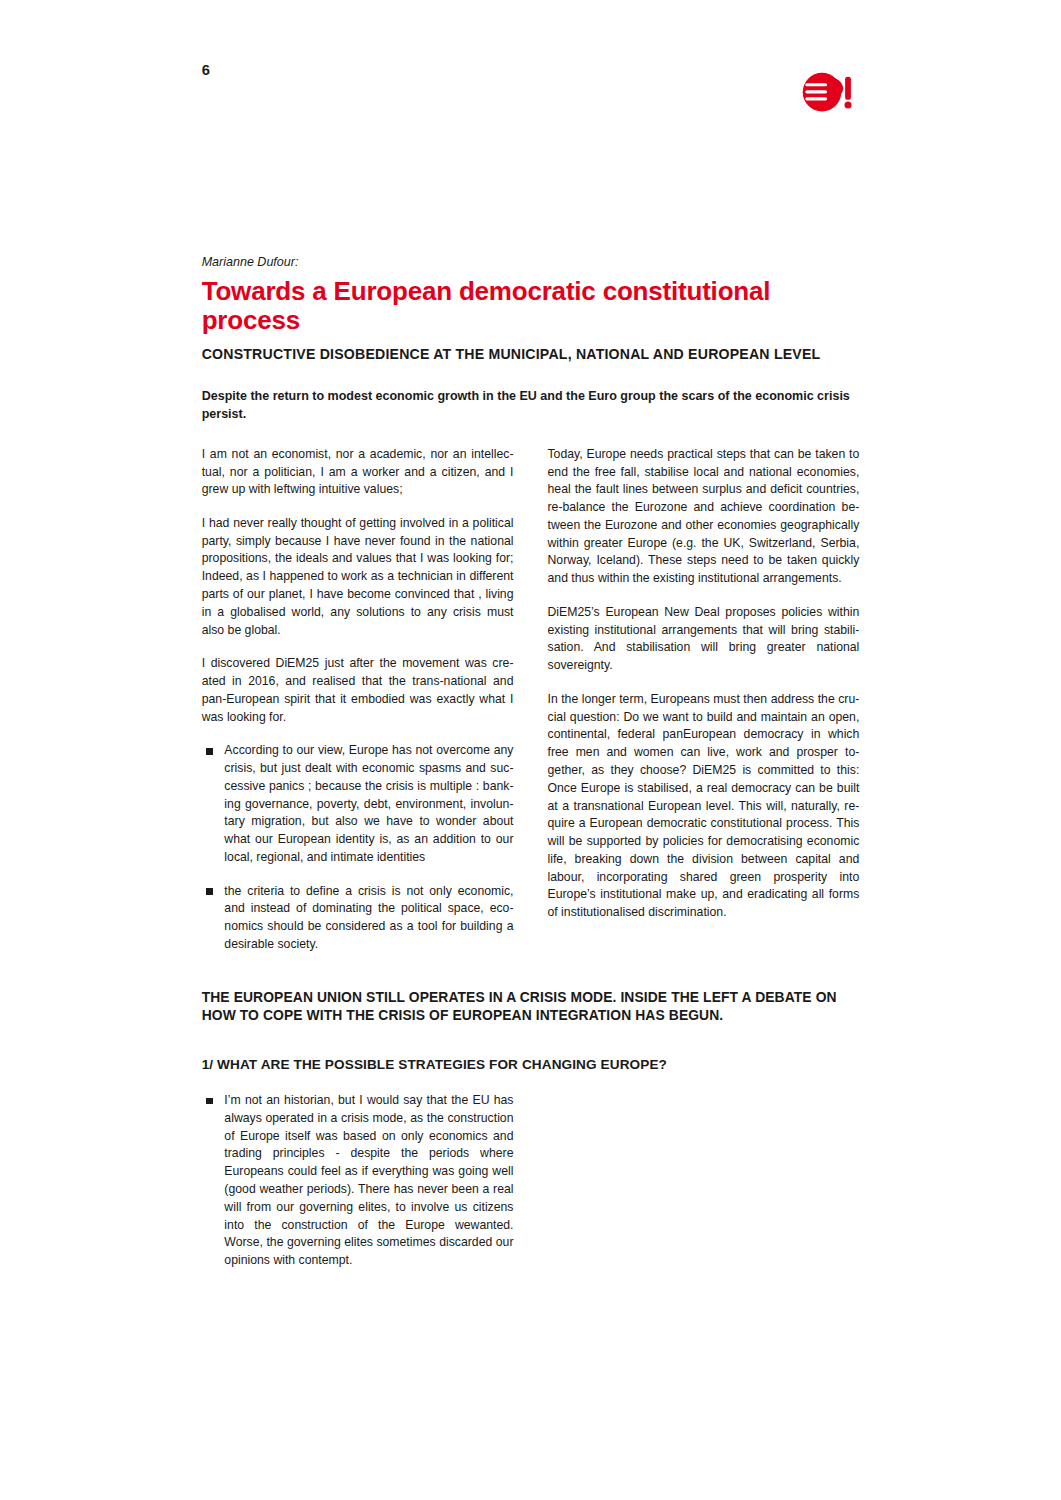6
Marianne Dufour:
Towards a European democratic constitutional process
Constructive disobedience at the municipal, national and European level
Despite the return to modest economic growth in the EU and the Euro group the scars of the economic crisis persist.
I am not an economist, nor a academic, nor an intellectual, nor a politician, I am a worker and a citizen, and I grew up with leftwing intuitive values;
I had never really thought of getting involved in a political party, simply because I have never found in the national propositions, the ideals and values that I was looking for; Indeed, as I happened to work as a technician in different parts of our planet, I have become convinced that , living in a globalised world, any solutions to any crisis must also be global.
I discovered DiEM25 just after the movement was created in 2016, and realised that the trans-national and pan-European spirit that it embodied was exactly what I was looking for.
According to our view, Europe has not overcome any crisis, but just dealt with economic spasms and successive panics ; because the crisis is multiple : banking governance, poverty, debt, environment, involuntary migration, but also we have to wonder about what our European identity is, as an addition to our local, regional, and intimate identities
the criteria to define a crisis is not only economic, and instead of dominating the political space, economics should be considered as a tool for building a desirable society.
Today, Europe needs practical steps that can be taken to end the free fall, stabilise local and national economies, heal the fault lines between surplus and deficit countries, re-balance the Eurozone and achieve coordination between the Eurozone and other economies geographically within greater Europe (e.g. the UK, Switzerland, Serbia, Norway, Iceland). These steps need to be taken quickly and thus within the existing institutional arrangements.
DiEM25’s European New Deal proposes policies within existing institutional arrangements that will bring stabilisation. And stabilisation will bring greater national sovereignty.
In the longer term, Europeans must then address the crucial question: Do we want to build and maintain an open, continental, federal panEuropean democracy in which free men and women can live, work and prosper together, as they choose? DiEM25 is committed to this: Once Europe is stabilised, a real democracy can be built at a transnational European level. This will, naturally, require a European democratic constitutional process. This will be supported by policies for democratising economic life, breaking down the division between capital and labour, incorporating shared green prosperity into Europe’s institutional make up, and eradicating all forms of institutionalised discrimination.
The European Union still operates in a crisis mode. Inside the Left a debate on how to cope with the crisis of European integration has begun.
1/ What are the possible strategies for changing Europe?
I’m not an historian, but I would say that the EU has always operated in a crisis mode, as the construction of Europe itself was based on only economics and trading principles - despite the periods where Europeans could feel as if everything was going well (good weather periods). There has never been a real will from our governing elites, to involve us citizens into the construction of the Europe wewanted. Worse, the governing elites sometimes discarded our opinions with contempt.